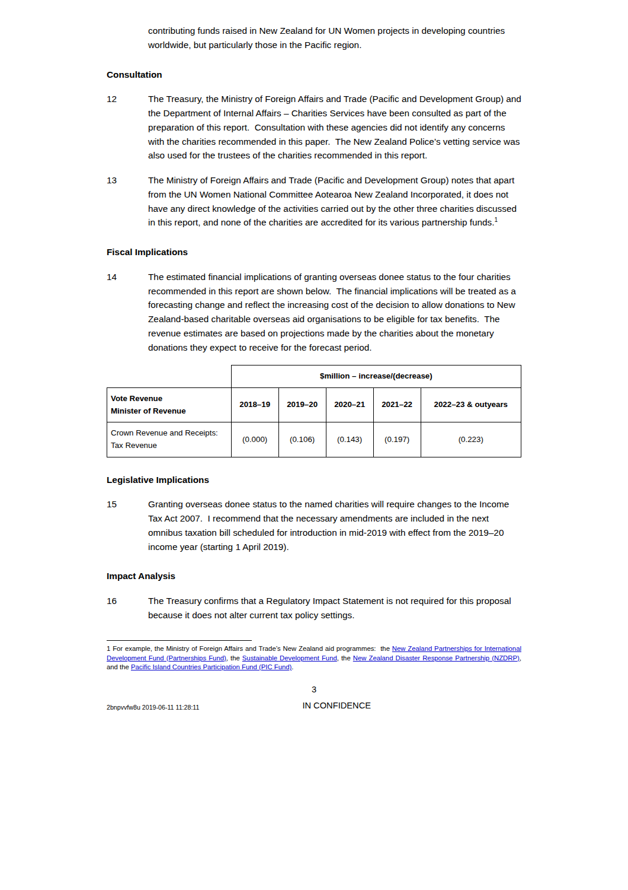contributing funds raised in New Zealand for UN Women projects in developing countries worldwide, but particularly those in the Pacific region.
Consultation
12 The Treasury, the Ministry of Foreign Affairs and Trade (Pacific and Development Group) and the Department of Internal Affairs – Charities Services have been consulted as part of the preparation of this report. Consultation with these agencies did not identify any concerns with the charities recommended in this paper. The New Zealand Police’s vetting service was also used for the trustees of the charities recommended in this report.
13 The Ministry of Foreign Affairs and Trade (Pacific and Development Group) notes that apart from the UN Women National Committee Aotearoa New Zealand Incorporated, it does not have any direct knowledge of the activities carried out by the other three charities discussed in this report, and none of the charities are accredited for its various partnership funds.1
Fiscal Implications
14 The estimated financial implications of granting overseas donee status to the four charities recommended in this report are shown below. The financial implications will be treated as a forecasting change and reflect the increasing cost of the decision to allow donations to New Zealand-based charitable overseas aid organisations to be eligible for tax benefits. The revenue estimates are based on projections made by the charities about the monetary donations they expect to receive for the forecast period.
| | $million – increase/(decrease) |
| Vote Revenue Minister of Revenue | 2018–19 | 2019–20 | 2020–21 | 2021–22 | 2022–23 & outyears |
| Crown Revenue and Receipts: Tax Revenue | (0.000) | (0.106) | (0.143) | (0.197) | (0.223) |
Legislative Implications
15 Granting overseas donee status to the named charities will require changes to the Income Tax Act 2007. I recommend that the necessary amendments are included in the next omnibus taxation bill scheduled for introduction in mid-2019 with effect from the 2019–20 income year (starting 1 April 2019).
Impact Analysis
16 The Treasury confirms that a Regulatory Impact Statement is not required for this proposal because it does not alter current tax policy settings.
1 For example, the Ministry of Foreign Affairs and Trade’s New Zealand aid programmes: the New Zealand Partnerships for International Development Fund (Partnerships Fund), the Sustainable Development Fund, the New Zealand Disaster Response Partnership (NZDRP), and the Pacific Island Countries Participation Fund (PIC Fund).
3
2bnpvvfw8u 2019-06-11 11:28:11 IN CONFIDENCE